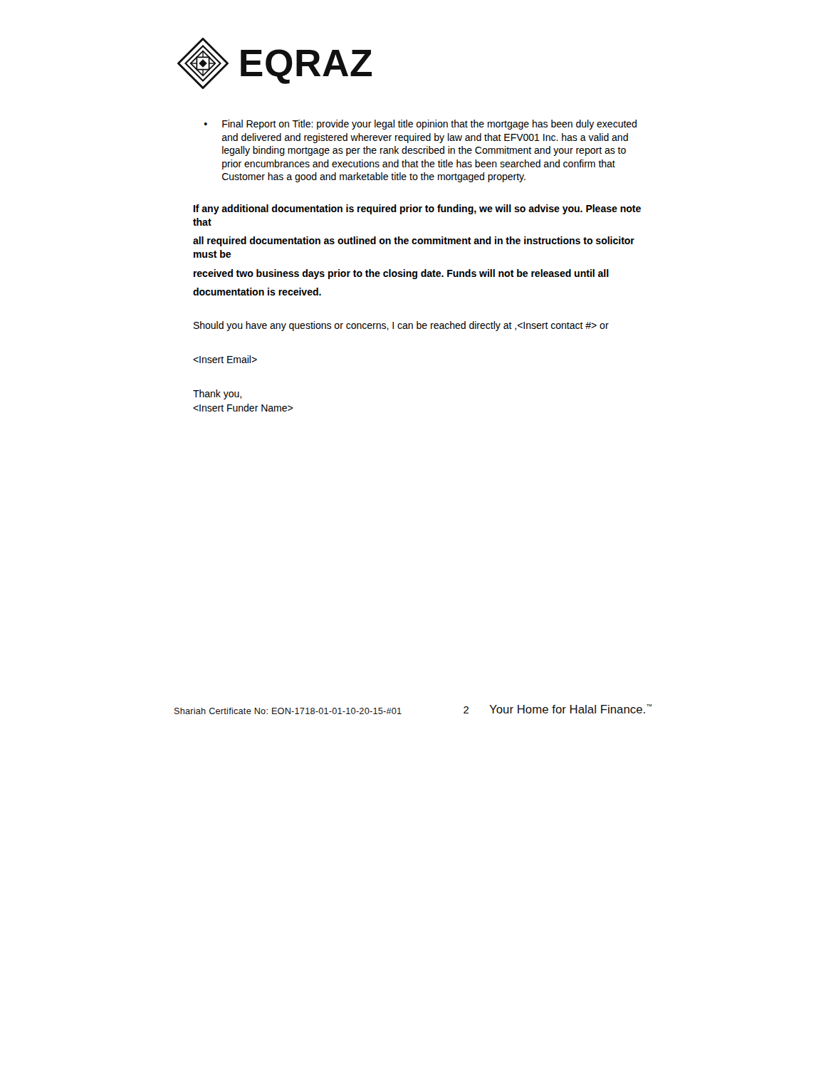EQRAZ
Final Report on Title: provide your legal title opinion that the mortgage has been duly executed and delivered and registered wherever required by law and that EFV001 Inc. has a valid and legally binding mortgage as per the rank described in the Commitment and your report as to prior encumbrances and executions and that the title has been searched and confirm that Customer has a good and marketable title to the mortgaged property.
If any additional documentation is required prior to funding, we will so advise you. Please note that
all required documentation as outlined on the commitment and in the instructions to solicitor must be
received two business days prior to the closing date. Funds will not be released until all
documentation is received.
Should you have any questions or concerns, I can be reached directly at ,<Insert contact #> or
<Insert Email>
Thank you,
<Insert Funder Name>
Shariah Certificate No: EON-1718-01-01-10-20-15-#01
2
Your Home for Halal Finance.™